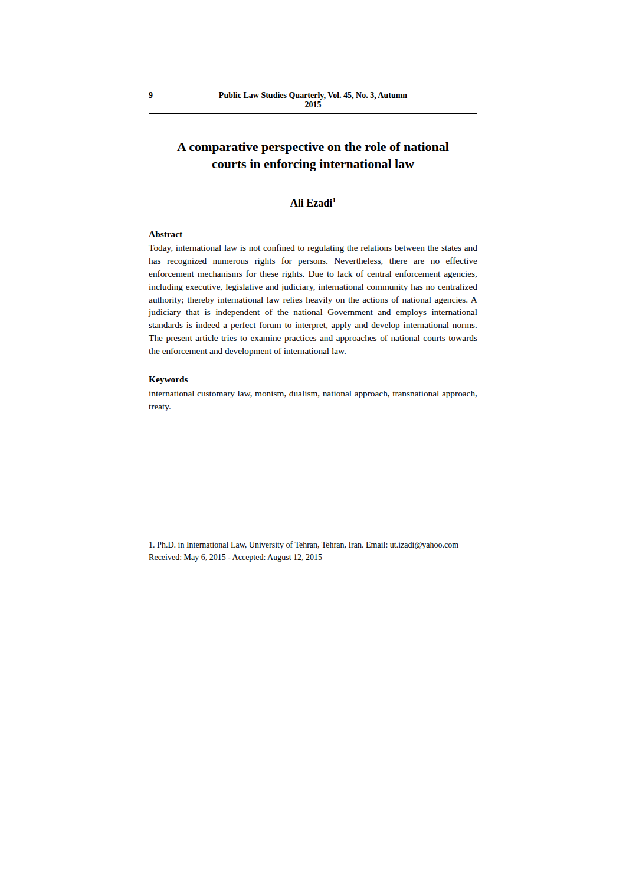9
Public Law Studies Quarterly, Vol. 45, No. 3, Autumn 2015
A comparative perspective on the role of national
courts in enforcing international law
Ali Ezadi1
Abstract
Today, international law is not confined to regulating the relations between the states and has recognized numerous rights for persons. Nevertheless, there are no effective enforcement mechanisms for these rights. Due to lack of central enforcement agencies, including executive, legislative and judiciary, international community has no centralized authority; thereby international law relies heavily on the actions of national agencies. A judiciary that is independent of the national Government and employs international standards is indeed a perfect forum to interpret, apply and develop international norms. The present article tries to examine practices and approaches of national courts towards the enforcement and development of international law.
Keywords
international customary law, monism, dualism, national approach, transnational approach, treaty.
1. Ph.D. in International Law, University of Tehran, Tehran, Iran. Email: ut.izadi@yahoo.com
Received: May 6, 2015 - Accepted: August 12, 2015